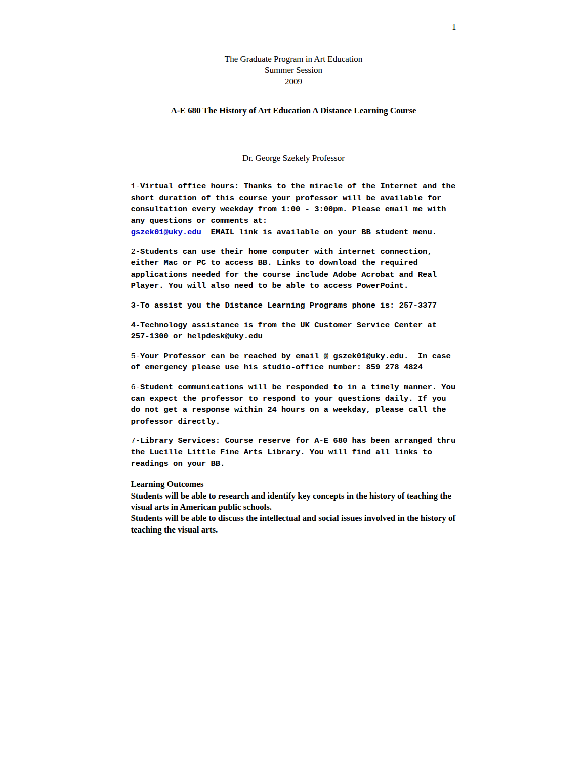1
The Graduate Program in Art Education Summer Session 2009
A-E 680 The History of Art Education A Distance Learning Course
Dr. George Szekely Professor
1-Virtual office hours: Thanks to the miracle of the Internet and the short duration of this course your professor will be available for consultation every weekday from 1:00 - 3:00pm. Please email me with any questions or comments at:
gszek01@uky.edu EMAIL link is available on your BB student menu.
2-Students can use their home computer with internet connection, either Mac or PC to access BB. Links to download the required applications needed for the course include Adobe Acrobat and Real Player. You will also need to be able to access PowerPoint.
3-To assist you the Distance Learning Programs phone is: 257-3377
4-Technology assistance is from the UK Customer Service Center at 257-1300 or helpdesk@uky.edu
5-Your Professor can be reached by email @ gszek01@uky.edu. In case of emergency please use his studio-office number: 859 278 4824
6-Student communications will be responded to in a timely manner. You can expect the professor to respond to your questions daily. If you do not get a response within 24 hours on a weekday, please call the professor directly.
7-Library Services: Course reserve for A-E 680 has been arranged thru the Lucille Little Fine Arts Library. You will find all links to readings on your BB.
Learning Outcomes
Students will be able to research and identify key concepts in the history of teaching the visual arts in American public schools.
Students will be able to discuss the intellectual and social issues involved in the history of teaching the visual arts.